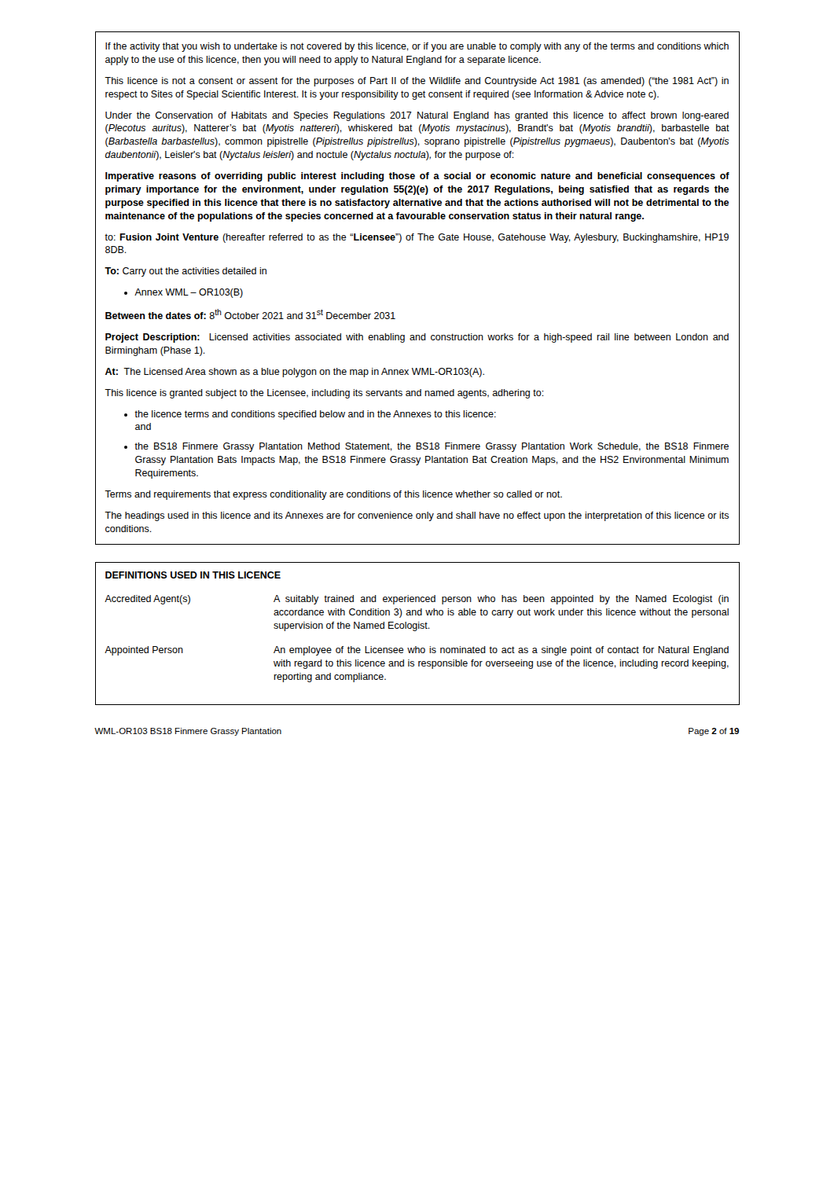If the activity that you wish to undertake is not covered by this licence, or if you are unable to comply with any of the terms and conditions which apply to the use of this licence, then you will need to apply to Natural England for a separate licence.
This licence is not a consent or assent for the purposes of Part II of the Wildlife and Countryside Act 1981 (as amended) (“the 1981 Act”) in respect to Sites of Special Scientific Interest. It is your responsibility to get consent if required (see Information & Advice note c).
Under the Conservation of Habitats and Species Regulations 2017 Natural England has granted this licence to affect brown long-eared (Plecotus auritus), Natterer’s bat (Myotis nattereri), whiskered bat (Myotis mystacinus), Brandt's bat (Myotis brandtii), barbastelle bat (Barbastella barbastellus), common pipistrelle (Pipistrellus pipistrellus), soprano pipistrelle (Pipistrellus pygmaeus), Daubenton's bat (Myotis daubentonii), Leisler's bat (Nyctalus leisleri) and noctule (Nyctalus noctula), for the purpose of:
Imperative reasons of overriding public interest including those of a social or economic nature and beneficial consequences of primary importance for the environment, under regulation 55(2)(e) of the 2017 Regulations, being satisfied that as regards the purpose specified in this licence that there is no satisfactory alternative and that the actions authorised will not be detrimental to the maintenance of the populations of the species concerned at a favourable conservation status in their natural range.
to: Fusion Joint Venture (hereafter referred to as the “Licensee”) of The Gate House, Gatehouse Way, Aylesbury, Buckinghamshire, HP19 8DB.
To: Carry out the activities detailed in
Annex WML – OR103(B)
Between the dates of: 8th October 2021 and 31st December 2031
Project Description: Licensed activities associated with enabling and construction works for a high-speed rail line between London and Birmingham (Phase 1).
At: The Licensed Area shown as a blue polygon on the map in Annex WML-OR103(A).
This licence is granted subject to the Licensee, including its servants and named agents, adhering to:
the licence terms and conditions specified below and in the Annexes to this licence:
and
the BS18 Finmere Grassy Plantation Method Statement, the BS18 Finmere Grassy Plantation Work Schedule, the BS18 Finmere Grassy Plantation Bats Impacts Map, the BS18 Finmere Grassy Plantation Bat Creation Maps, and the HS2 Environmental Minimum Requirements.
Terms and requirements that express conditionality are conditions of this licence whether so called or not.
The headings used in this licence and its Annexes are for convenience only and shall have no effect upon the interpretation of this licence or its conditions.
DEFINITIONS USED IN THIS LICENCE
| Accredited Agent(s) | A suitably trained and experienced person who has been appointed by the Named Ecologist (in accordance with Condition 3) and who is able to carry out work under this licence without the personal supervision of the Named Ecologist. |
| Appointed Person | An employee of the Licensee who is nominated to act as a single point of contact for Natural England with regard to this licence and is responsible for overseeing use of the licence, including record keeping, reporting and compliance. |
WML-OR103 BS18 Finmere Grassy Plantation Page 2 of 19